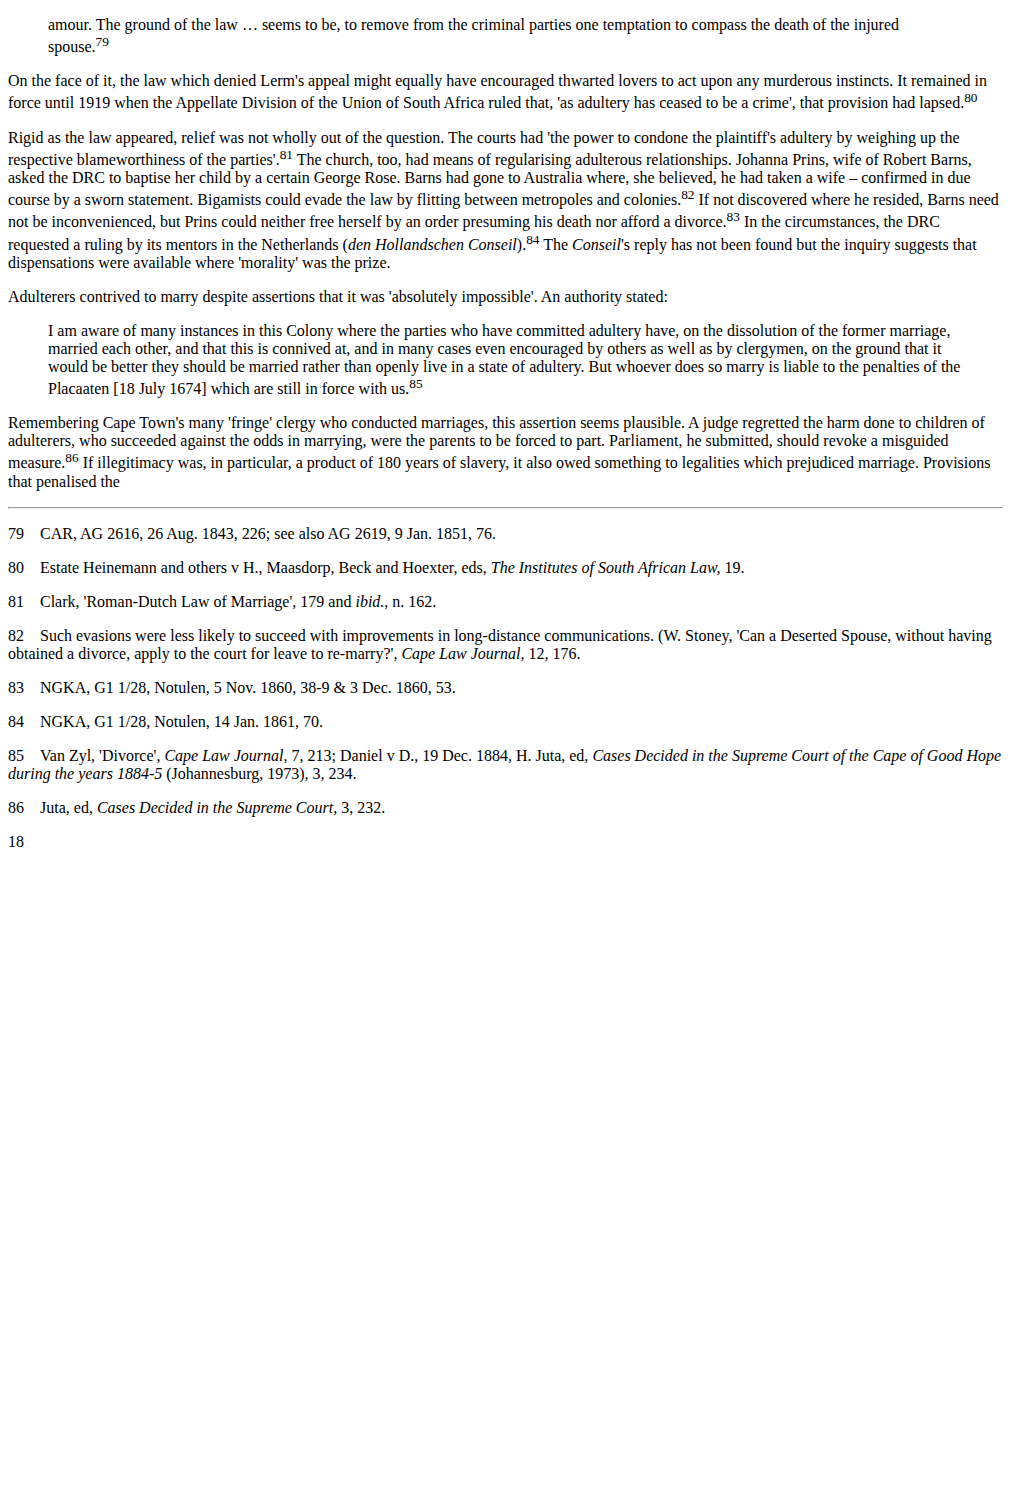amour. The ground of the law … seems to be, to remove from the criminal parties one temptation to compass the death of the injured spouse.79
On the face of it, the law which denied Lerm's appeal might equally have encouraged thwarted lovers to act upon any murderous instincts. It remained in force until 1919 when the Appellate Division of the Union of South Africa ruled that, 'as adultery has ceased to be a crime', that provision had lapsed.80
Rigid as the law appeared, relief was not wholly out of the question. The courts had 'the power to condone the plaintiff's adultery by weighing up the respective blameworthiness of the parties'.81 The church, too, had means of regularising adulterous relationships. Johanna Prins, wife of Robert Barns, asked the DRC to baptise her child by a certain George Rose. Barns had gone to Australia where, she believed, he had taken a wife – confirmed in due course by a sworn statement. Bigamists could evade the law by flitting between metropoles and colonies.82 If not discovered where he resided, Barns need not be inconvenienced, but Prins could neither free herself by an order presuming his death nor afford a divorce.83 In the circumstances, the DRC requested a ruling by its mentors in the Netherlands (den Hollandschen Conseil).84 The Conseil's reply has not been found but the inquiry suggests that dispensations were available where 'morality' was the prize.
Adulterers contrived to marry despite assertions that it was 'absolutely impossible'. An authority stated:
I am aware of many instances in this Colony where the parties who have committed adultery have, on the dissolution of the former marriage, married each other, and that this is connived at, and in many cases even encouraged by others as well as by clergymen, on the ground that it would be better they should be married rather than openly live in a state of adultery. But whoever does so marry is liable to the penalties of the Placaaten [18 July 1674] which are still in force with us.85
Remembering Cape Town's many 'fringe' clergy who conducted marriages, this assertion seems plausible. A judge regretted the harm done to children of adulterers, who succeeded against the odds in marrying, were the parents to be forced to part. Parliament, he submitted, should revoke a misguided measure.86 If illegitimacy was, in particular, a product of 180 years of slavery, it also owed something to legalities which prejudiced marriage. Provisions that penalised the
79 CAR, AG 2616, 26 Aug. 1843, 226; see also AG 2619, 9 Jan. 1851, 76.
80 Estate Heinemann and others v H., Maasdorp, Beck and Hoexter, eds, The Institutes of South African Law, 19.
81 Clark, 'Roman-Dutch Law of Marriage', 179 and ibid., n. 162.
82 Such evasions were less likely to succeed with improvements in long-distance communications. (W. Stoney, 'Can a Deserted Spouse, without having obtained a divorce, apply to the court for leave to re-marry?', Cape Law Journal, 12, 176.
83 NGKA, G1 1/28, Notulen, 5 Nov. 1860, 38-9 & 3 Dec. 1860, 53.
84 NGKA, G1 1/28, Notulen, 14 Jan. 1861, 70.
85 Van Zyl, 'Divorce', Cape Law Journal, 7, 213; Daniel v D., 19 Dec. 1884, H. Juta, ed, Cases Decided in the Supreme Court of the Cape of Good Hope during the years 1884-5 (Johannesburg, 1973), 3, 234.
86 Juta, ed, Cases Decided in the Supreme Court, 3, 232.
18